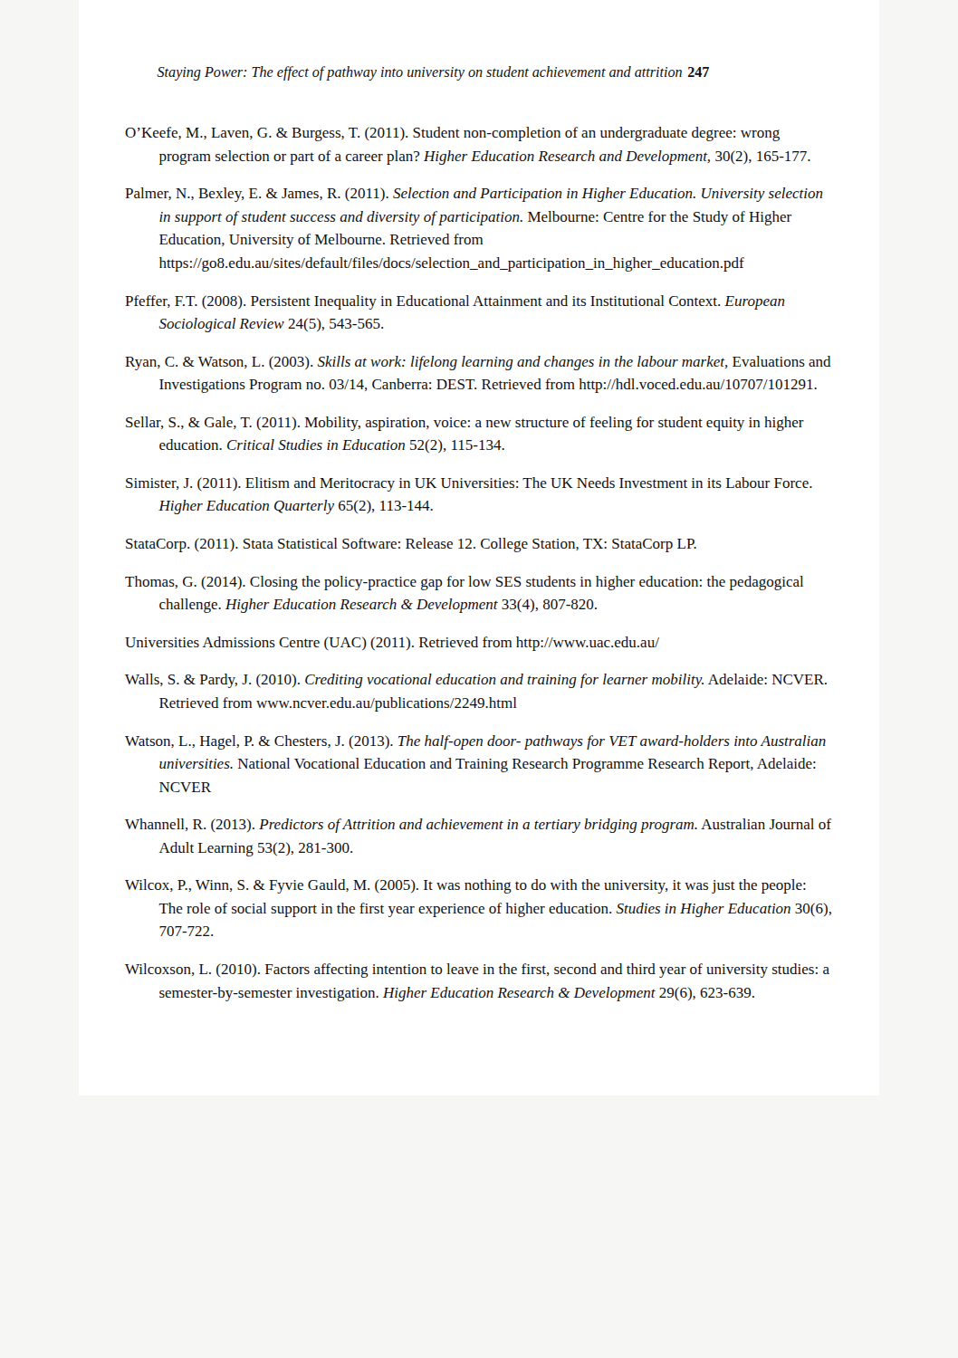Staying Power: The effect of pathway into university on student achievement and attrition247
O’Keefe, M., Laven, G. & Burgess, T. (2011). Student non-completion of an undergraduate degree: wrong program selection or part of a career plan? Higher Education Research and Development, 30(2), 165-177.
Palmer, N., Bexley, E. & James, R. (2011). Selection and Participation in Higher Education. University selection in support of student success and diversity of participation. Melbourne: Centre for the Study of Higher Education, University of Melbourne. Retrieved from https://go8.edu.au/sites/default/files/docs/selection_and_participation_in_higher_education.pdf
Pfeffer, F.T. (2008). Persistent Inequality in Educational Attainment and its Institutional Context. European Sociological Review 24(5), 543-565.
Ryan, C. & Watson, L. (2003). Skills at work: lifelong learning and changes in the labour market, Evaluations and Investigations Program no. 03/14, Canberra: DEST. Retrieved from http://hdl.voced.edu.au/10707/101291.
Sellar, S., & Gale, T. (2011). Mobility, aspiration, voice: a new structure of feeling for student equity in higher education. Critical Studies in Education 52(2), 115-134.
Simister, J. (2011). Elitism and Meritocracy in UK Universities: The UK Needs Investment in its Labour Force. Higher Education Quarterly 65(2), 113-144.
StataCorp. (2011). Stata Statistical Software: Release 12. College Station, TX: StataCorp LP.
Thomas, G. (2014). Closing the policy-practice gap for low SES students in higher education: the pedagogical challenge. Higher Education Research & Development 33(4), 807-820.
Universities Admissions Centre (UAC) (2011). Retrieved from http://www.uac.edu.au/
Walls, S. & Pardy, J. (2010). Crediting vocational education and training for learner mobility. Adelaide: NCVER. Retrieved from www.ncver.edu.au/publications/2249.html
Watson, L., Hagel, P. & Chesters, J. (2013). The half-open door- pathways for VET award-holders into Australian universities. National Vocational Education and Training Research Programme Research Report, Adelaide: NCVER
Whannell, R. (2013). Predictors of Attrition and achievement in a tertiary bridging program. Australian Journal of Adult Learning 53(2), 281-300.
Wilcox, P., Winn, S. & Fyvie Gauld, M. (2005). It was nothing to do with the university, it was just the people: The role of social support in the first year experience of higher education. Studies in Higher Education 30(6), 707-722.
Wilcoxson, L. (2010). Factors affecting intention to leave in the first, second and third year of university studies: a semester-by-semester investigation. Higher Education Research & Development 29(6), 623-639.